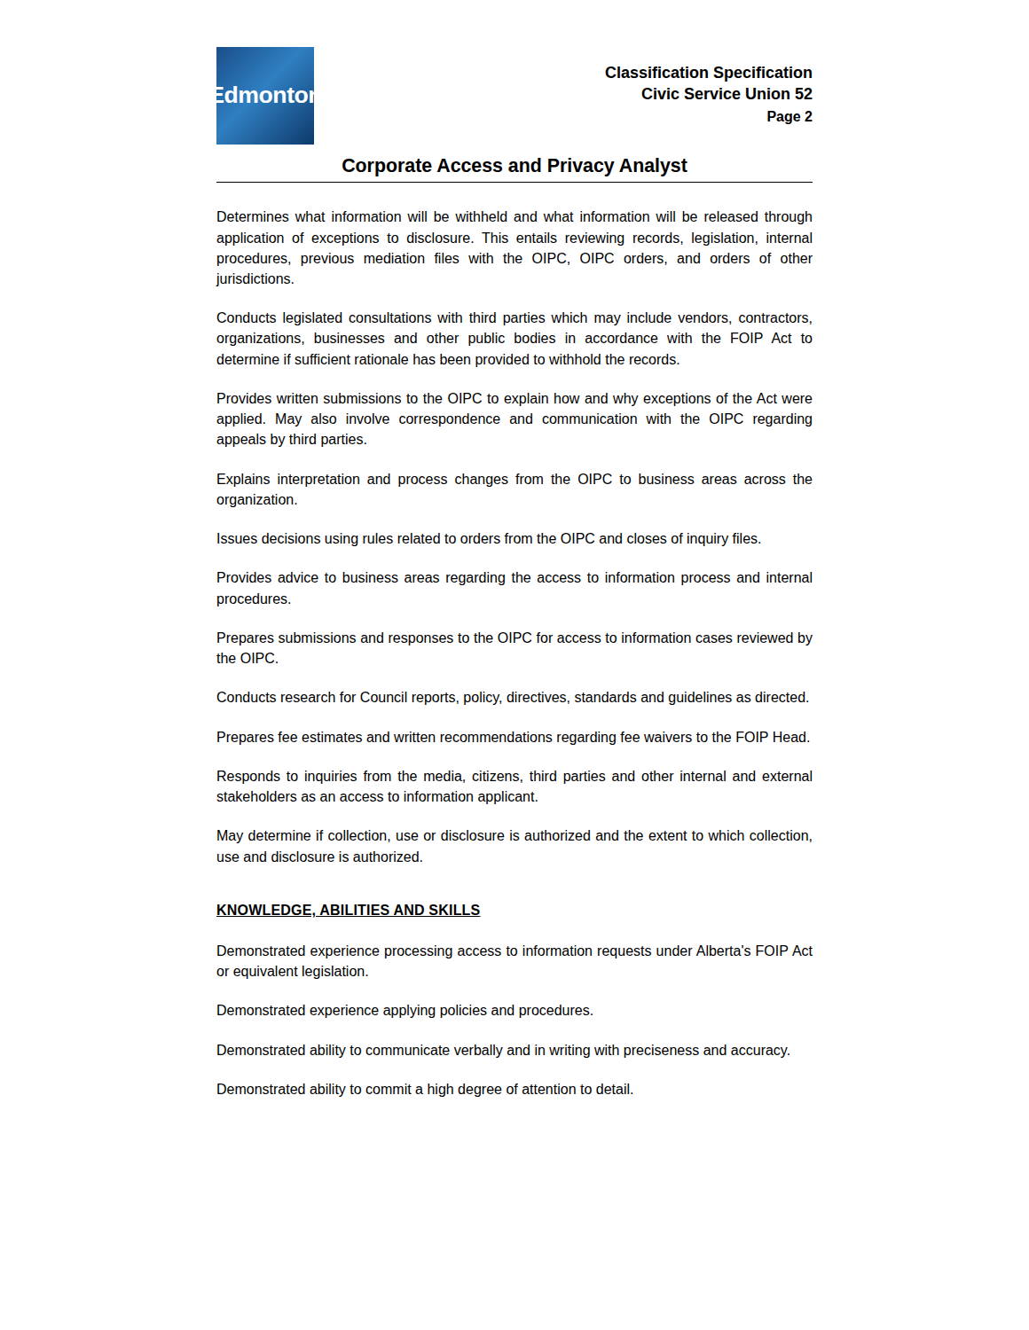Edmonton
Classification Specification
Civic Service Union 52
Page 2
Corporate Access and Privacy Analyst
Determines what information will be withheld and what information will be released through application of exceptions to disclosure. This entails reviewing records, legislation, internal procedures, previous mediation files with the OIPC, OIPC orders, and orders of other jurisdictions.
Conducts legislated consultations with third parties which may include vendors, contractors, organizations, businesses and other public bodies in accordance with the FOIP Act to determine if sufficient rationale has been provided to withhold the records.
Provides written submissions to the OIPC to explain how and why exceptions of the Act were applied. May also involve correspondence and communication with the OIPC regarding appeals by third parties.
Explains interpretation and process changes from the OIPC to business areas across the organization.
Issues decisions using rules related to orders from the OIPC and closes of inquiry files.
Provides advice to business areas regarding the access to information process and internal procedures.
Prepares submissions and responses to the OIPC for access to information cases reviewed by the OIPC.
Conducts research for Council reports, policy, directives, standards and guidelines as directed.
Prepares fee estimates and written recommendations regarding fee waivers to the FOIP Head.
Responds to inquiries from the media, citizens, third parties and other internal and external stakeholders as an access to information applicant.
May determine if collection, use or disclosure is authorized and the extent to which collection, use and disclosure is authorized.
KNOWLEDGE, ABILITIES AND SKILLS
Demonstrated experience processing access to information requests under Alberta's FOIP Act or equivalent legislation.
Demonstrated experience applying policies and procedures.
Demonstrated ability to communicate verbally and in writing with preciseness and accuracy.
Demonstrated ability to commit a high degree of attention to detail.